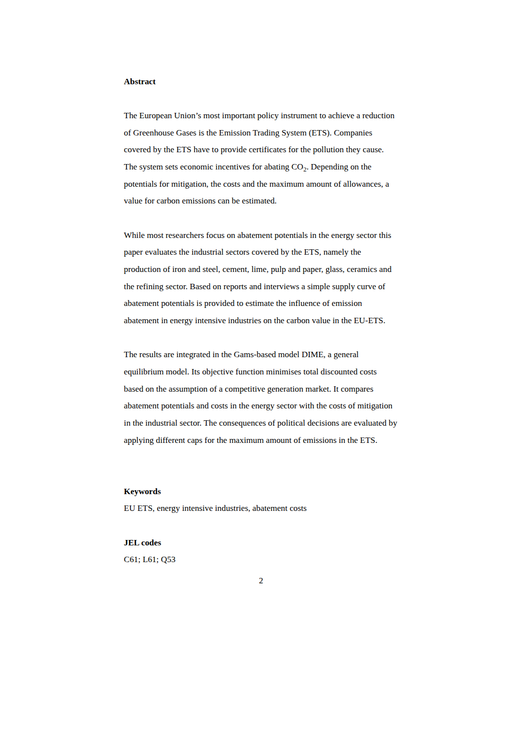Abstract
The European Union’s most important policy instrument to achieve a reduction of Greenhouse Gases is the Emission Trading System (ETS). Companies covered by the ETS have to provide certificates for the pollution they cause. The system sets economic incentives for abating CO2. Depending on the potentials for mitigation, the costs and the maximum amount of allowances, a value for carbon emissions can be estimated.
While most researchers focus on abatement potentials in the energy sector this paper evaluates the industrial sectors covered by the ETS, namely the production of iron and steel, cement, lime, pulp and paper, glass, ceramics and the refining sector. Based on reports and interviews a simple supply curve of abatement potentials is provided to estimate the influence of emission abatement in energy intensive industries on the carbon value in the EU-ETS.
The results are integrated in the Gams-based model DIME, a general equilibrium model. Its objective function minimises total discounted costs based on the assumption of a competitive generation market. It compares abatement potentials and costs in the energy sector with the costs of mitigation in the industrial sector. The consequences of political decisions are evaluated by applying different caps for the maximum amount of emissions in the ETS.
Keywords
EU ETS, energy intensive industries, abatement costs
JEL codes
C61; L61; Q53
2